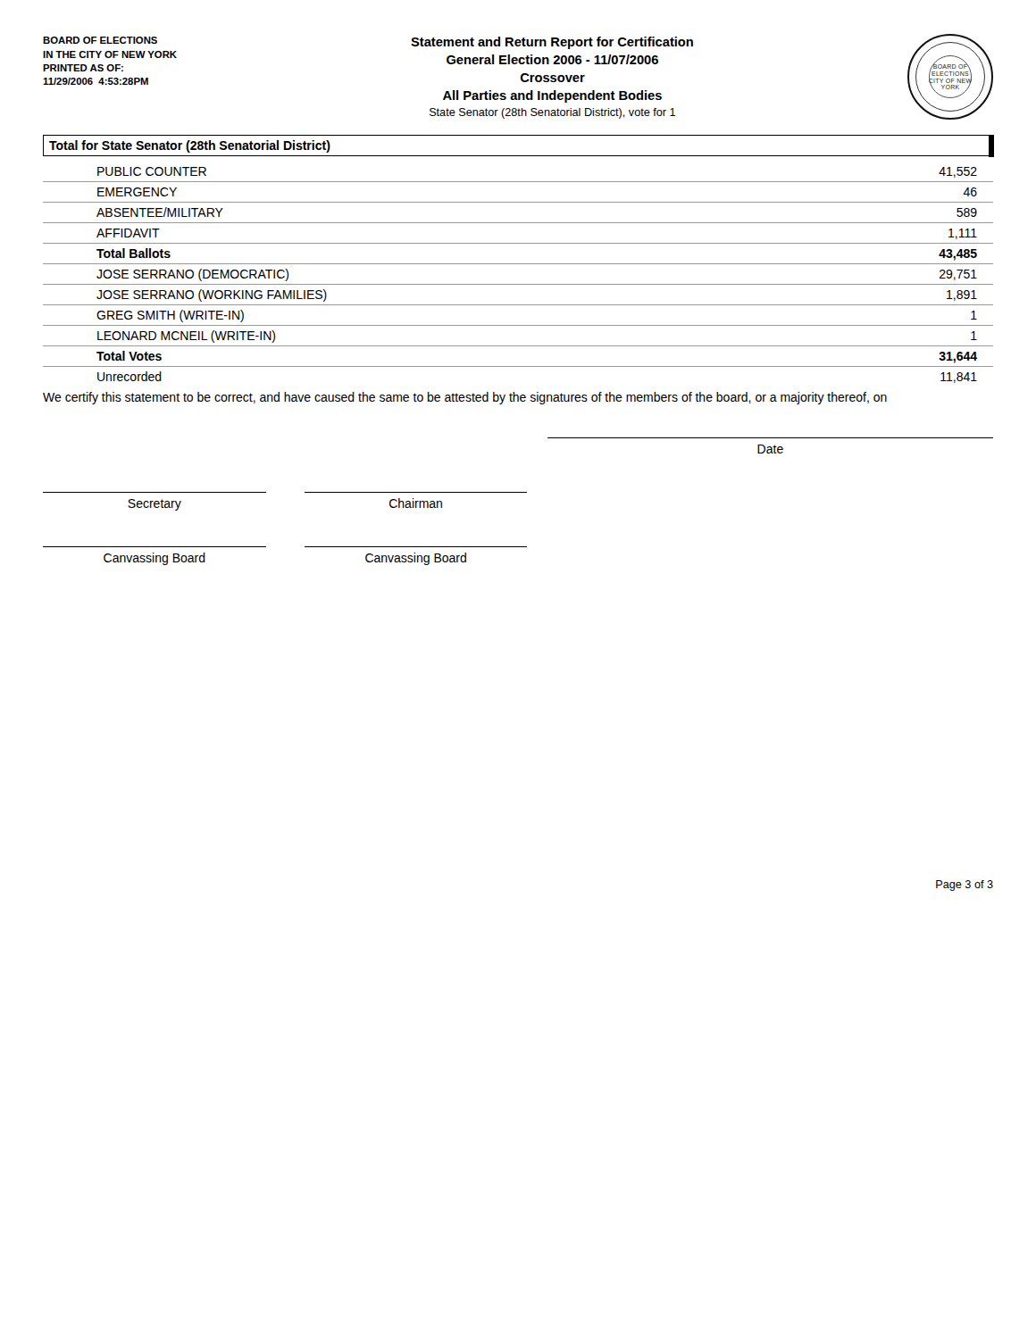BOARD OF ELECTIONS
IN THE CITY OF NEW YORK
PRINTED AS OF:
11/29/2006 4:53:28PM
Statement and Return Report for Certification
General Election 2006 - 11/07/2006
Crossover
All Parties and Independent Bodies
State Senator (28th Senatorial District), vote for 1
BOARD OF ELECTIONS
CITY OF NEW YORK
Total for State Senator (28th Senatorial District)
| PUBLIC COUNTER | 41,552 |
| EMERGENCY | 46 |
| ABSENTEE/MILITARY | 589 |
| AFFIDAVIT | 1,111 |
| Total Ballots | 43,485 |
| JOSE SERRANO (DEMOCRATIC) | 29,751 |
| JOSE SERRANO (WORKING FAMILIES) | 1,891 |
| GREG SMITH (WRITE-IN) | 1 |
| LEONARD MCNEIL (WRITE-IN) | 1 |
| Total Votes | 31,644 |
| Unrecorded | 11,841 |
We certify this statement to be correct, and have caused the same to be attested by the signatures of the members of the board, or a majority thereof, on
Date
Secretary
Chairman
Canvassing Board
Canvassing Board
Page 3 of 3